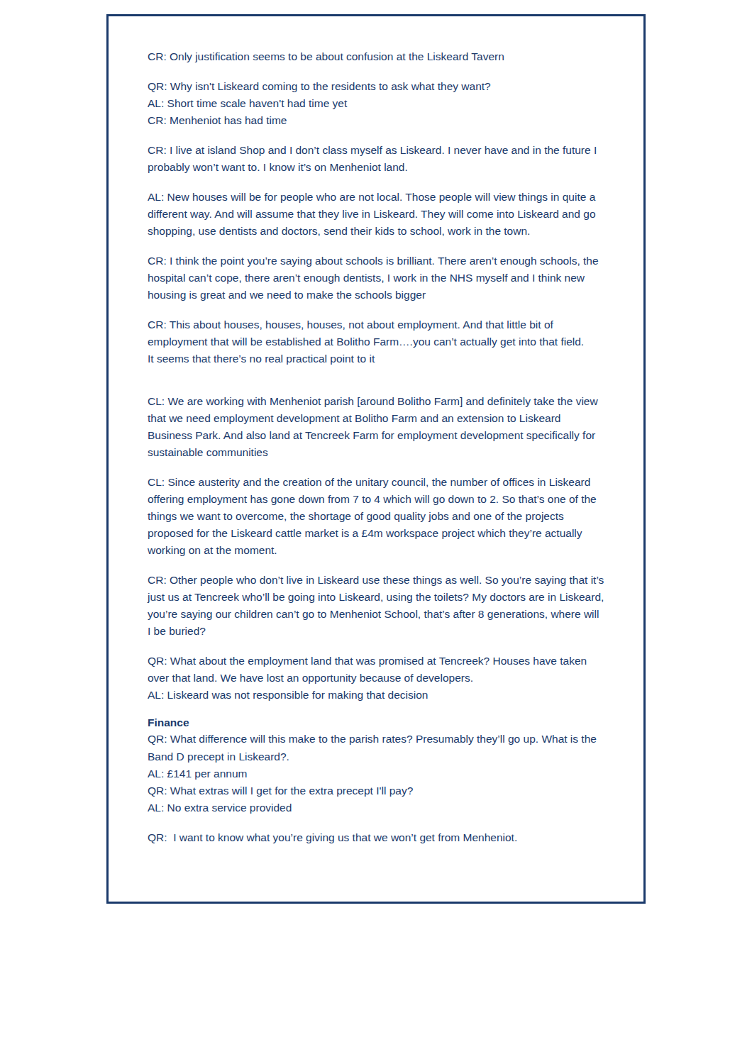CR: Only justification seems to be about confusion at the Liskeard Tavern
QR: Why isn't Liskeard coming to the residents to ask what they want?
AL: Short time scale haven't had time yet
CR: Menheniot has had time
CR: I live at island Shop and I don’t class myself as Liskeard. I never have and in the future I probably won’t want to. I know it’s on Menheniot land.
AL: New houses will be for people who are not local. Those people will view things in quite a different way. And will assume that they live in Liskeard. They will come into Liskeard and go shopping, use dentists and doctors, send their kids to school, work in the town.
CR: I think the point you’re saying about schools is brilliant. There aren’t enough schools, the hospital can’t cope, there aren’t enough dentists, I work in the NHS myself and I think new housing is great and we need to make the schools bigger
CR: This about houses, houses, houses, not about employment. And that little bit of employment that will be established at Bolitho Farm….you can’t actually get into that field.
It seems that there’s no real practical point to it
CL: We are working with Menheniot parish [around Bolitho Farm] and definitely take the view that we need employment development at Bolitho Farm and an extension to Liskeard Business Park. And also land at Tencreek Farm for employment development specifically for sustainable communities
CL: Since austerity and the creation of the unitary council, the number of offices in Liskeard offering employment has gone down from 7 to 4 which will go down to 2. So that’s one of the things we want to overcome, the shortage of good quality jobs and one of the projects proposed for the Liskeard cattle market is a £4m workspace project which they’re actually working on at the moment.
CR: Other people who don’t live in Liskeard use these things as well. So you’re saying that it’s just us at Tencreek who’ll be going into Liskeard, using the toilets? My doctors are in Liskeard, you’re saying our children can’t go to Menheniot School, that’s after 8 generations, where will I be buried?
QR: What about the employment land that was promised at Tencreek? Houses have taken over that land. We have lost an opportunity because of developers.
AL: Liskeard was not responsible for making that decision
Finance
QR: What difference will this make to the parish rates? Presumably they’ll go up. What is the Band D precept in Liskeard?.
AL: £141 per annum
QR: What extras will I get for the extra precept I'll pay?
AL: No extra service provided
QR: I want to know what you’re giving us that we won’t get from Menheniot.